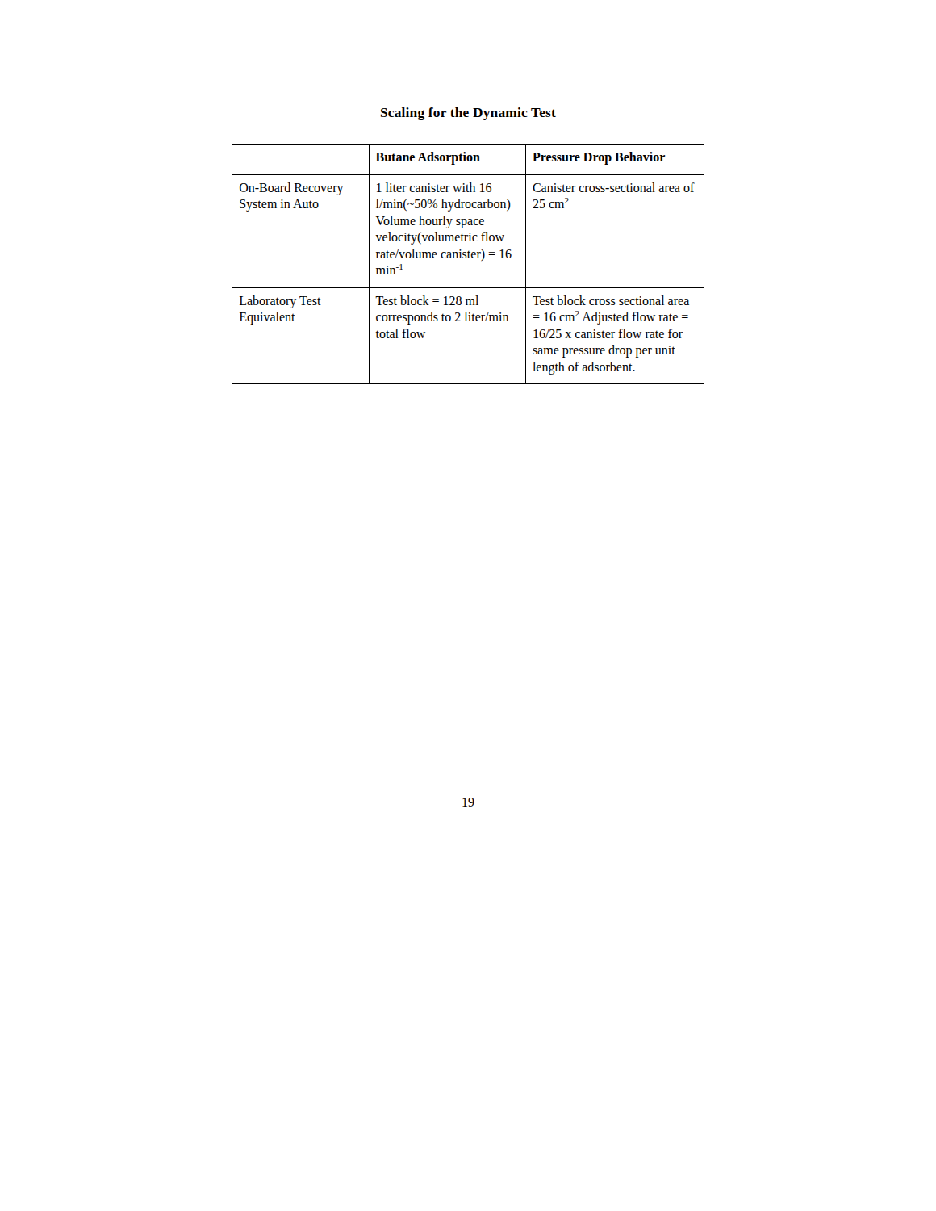Scaling for the Dynamic Test
| | Butane Adsorption | Pressure Drop Behavior |
| On-Board Recovery System in Auto | 1 liter canister with 16 l/min(~50% hydrocarbon) Volume hourly space velocity(volumetric flow rate/volume canister) = 16 min -1 | Canister cross-sectional area of 25 cm 2 |
| Laboratory Test Equivalent | Test block = 128 ml corresponds to 2 liter/min total flow | Test block cross sectional area = 16 cm 2 Adjusted flow rate = 16/25 x canister flow rate for same pressure drop per unit length of adsorbent. |
19